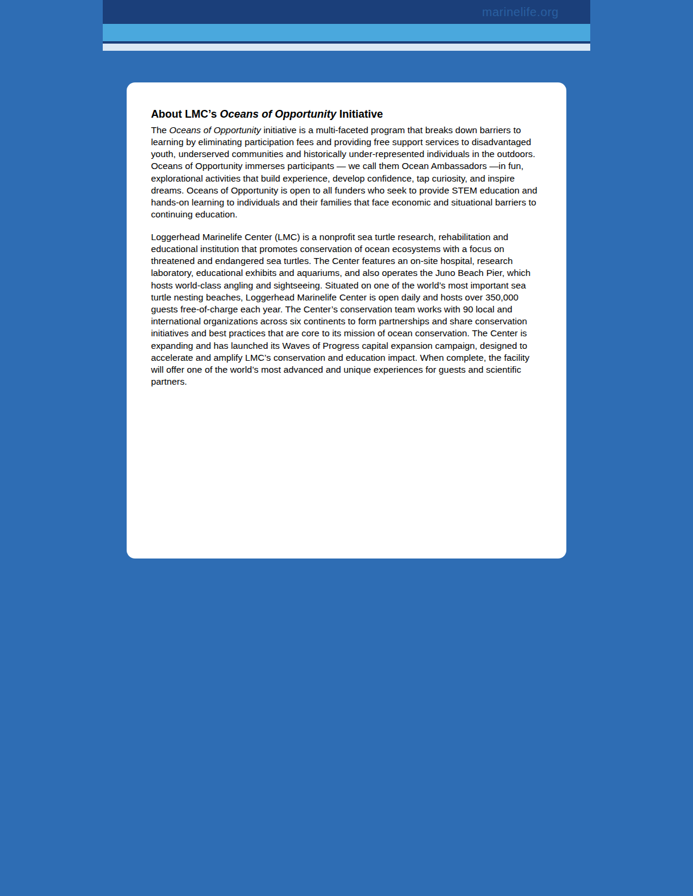marinelife.org
About LMC’s Oceans of Opportunity Initiative
The Oceans of Opportunity initiative is a multi-faceted program that breaks down barriers to learning by eliminating participation fees and providing free support services to disadvantaged youth, underserved communities and historically under-represented individuals in the outdoors. Oceans of Opportunity immerses participants — we call them Ocean Ambassadors —in fun, explorational activities that build experience, develop confidence, tap curiosity, and inspire dreams. Oceans of Opportunity is open to all funders who seek to provide STEM education and hands-on learning to individuals and their families that face economic and situational barriers to continuing education.
Loggerhead Marinelife Center (LMC) is a nonprofit sea turtle research, rehabilitation and educational institution that promotes conservation of ocean ecosystems with a focus on threatened and endangered sea turtles. The Center features an on-site hospital, research laboratory, educational exhibits and aquariums, and also operates the Juno Beach Pier, which hosts world-class angling and sightseeing. Situated on one of the world’s most important sea turtle nesting beaches, Loggerhead Marinelife Center is open daily and hosts over 350,000 guests free-of-charge each year. The Center’s conservation team works with 90 local and international organizations across six continents to form partnerships and share conservation initiatives and best practices that are core to its mission of ocean conservation. The Center is expanding and has launched its Waves of Progress capital expansion campaign, designed to accelerate and amplify LMC’s conservation and education impact. When complete, the facility will offer one of the world’s most advanced and unique experiences for guests and scientific partners.